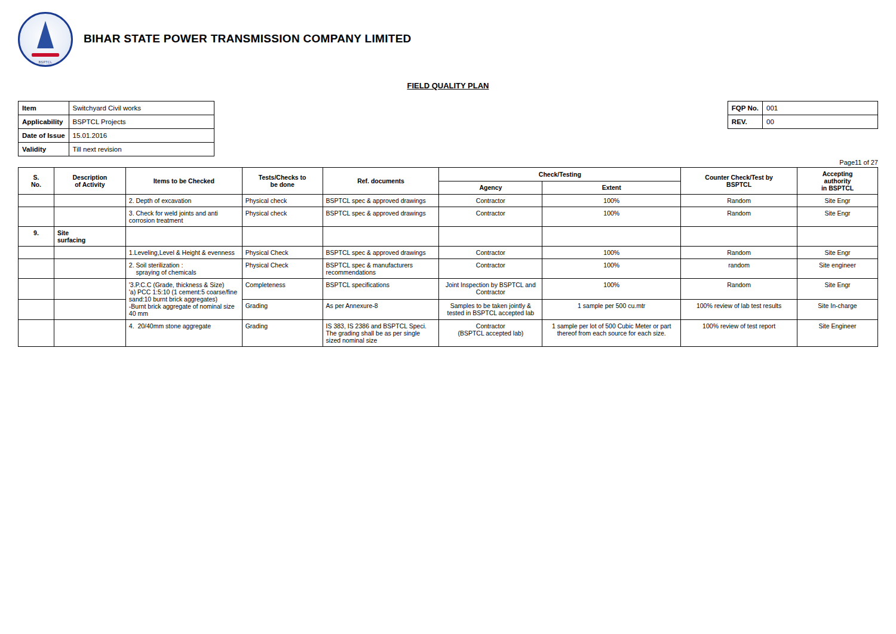BSPTCL
BIHAR STATE POWER TRANSMISSION COMPANY LIMITED
FIELD QUALITY PLAN
| Item | Switchyard Civil works |
| Applicability | BSPTCL Projects |
| Date of Issue | 15.01.2016 |
| Validity | Till next revision |
| FQP No. | 001 |
| REV. | 00 |
Page11 of 27
| S. No. | Description of Activity | Items to be Checked | Tests/Checks to be done | Ref. documents | Check/Testing | Counter Check/Test by BSPTCL | Accepting authority in BSPTCL |
| --- | --- | --- | --- | --- | --- | --- | --- |
| Agency | Extent |
| | | 2. Depth of excavation | Physical check | BSPTCL spec & approved drawings | Contractor | 100% | Random | Site Engr |
| | | 3. Check for weld joints and anti corrosion treatment | Physical check | BSPTCL spec & approved drawings | Contractor | 100% | Random | Site Engr |
| 9. | Site surfacing | | | | | | | |
| | | 1.Leveling,Level & Height & evenness | Physical Check | BSPTCL spec & approved drawings | Contractor | 100% | Random | Site Engr |
| | | 2. Soil sterilization : spraying of chemicals | Physical Check | BSPTCL spec & manufacturers recommendations | Contractor | 100% | random | Site engineer |
| | | '3.P.C.C (Grade, thickness & Size) 'a) PCC 1:5:10 (1 cement:5 coarse/fine sand:10 burnt brick aggregates) -Burnt brick aggregate of nominal size 40 mm | Completeness | BSPTCL specifications | Joint Inspection by BSPTCL and Contractor | 100% | Random | Site Engr |
| | | Grading | As per Annexure-8 | Samples to be taken jointly & tested in BSPTCL accepted lab | 1 sample per 500 cu.mtr | 100% review of lab test results | Site In-charge |
| | | 4. 20/40mm stone aggregate | Grading | IS 383, IS 2386 and BSPTCL Speci. The grading shall be as per single sized nominal size | Contractor (BSPTCL accepted lab) | 1 sample per lot of 500 Cubic Meter or part thereof from each source for each size. | 100% review of test report | Site Engineer |